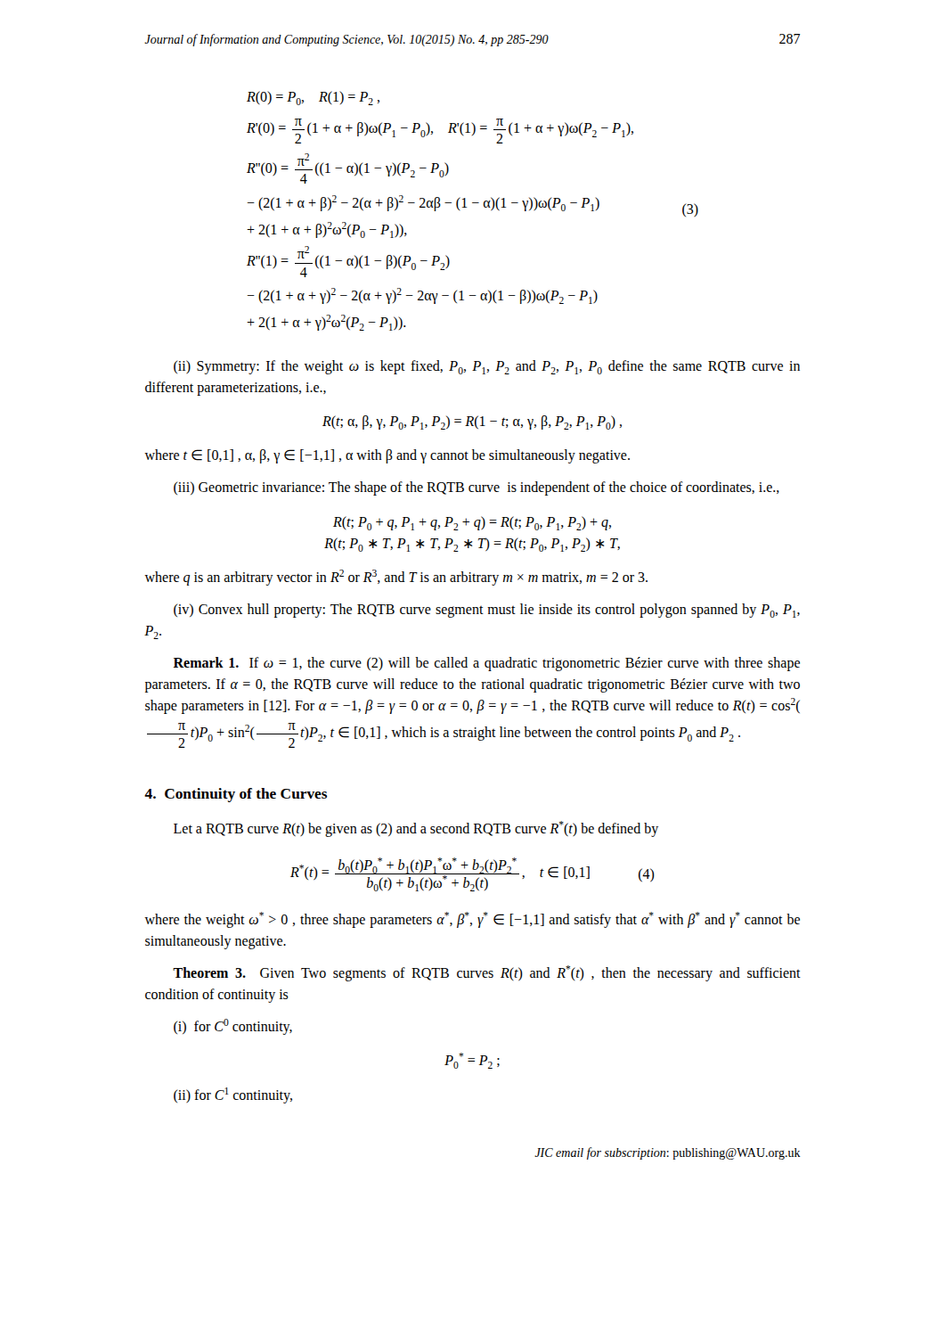Journal of Information and Computing Science, Vol. 10(2015) No. 4, pp 285-290 287
R(0) = P0, R(1) = P2 , R'(0) = π 2(1 + α + β)ω(P1 − P0), R'(1) = π 2(1 + α + γ)ω(P2 − P1), R''(0) = π24((1 − α)(1 − γ)(P2 − P0) − (2(1 + α + β)2 − 2(α + β)2 − 2αβ − (1 − α)(1 − γ))ω(P0 − P1) + 2(1 + α + β)2ω2(P0 − P1)), R''(1) = π24((1 − α)(1 − β)(P0 − P2) − (2(1 + α + γ)2 − 2(α + γ)2 − 2αγ − (1 − α)(1 − β))ω(P2 − P1) + 2(1 + α + γ)2ω2(P2 − P1)).
(3)
(ii) Symmetry: If the weight ω is kept fixed, P0, P1, P2 and P2, P1, P0 define the same RQTB curve in different parameterizations, i.e.,
R(t; α, β, γ, P0, P1, P2) = R(1 − t; α, γ, β, P2, P1, P0) ,
where t ∈ [0,1] , α, β, γ ∈ [−1,1] , α with β and γ cannot be simultaneously negative.
(iii) Geometric invariance: The shape of the RQTB curve is independent of the choice of coordinates, i.e.,
R(t; P0 + q, P1 + q, P2 + q) = R(t; P0, P1, P2) + q,
R(t; P0 ∗ T, P1 ∗ T, P2 ∗ T) = R(t; P0, P1, P2) ∗ T,
where q is an arbitrary vector in R2 or R3, and T is an arbitrary m × m matrix, m = 2 or 3.
(iv) Convex hull property: The RQTB curve segment must lie inside its control polygon spanned by P0, P1, P2.
Remark 1. If ω = 1, the curve (2) will be called a quadratic trigonometric Bézier curve with three shape parameters. If α = 0, the RQTB curve will reduce to the rational quadratic trigonometric Bézier curve with two shape parameters in [12]. For α = −1, β = γ = 0 or α = 0, β = γ = −1 , the RQTB curve will reduce to R(t) = cos2(π 2 t)P0 + sin2(π 2 t)P2, t ∈ [0,1] , which is a straight line between the control points P0 and P2 .
4. Continuity of the Curves
Let a RQTB curve R(t) be given as (2) and a second RQTB curve R*(t) be defined by
R*(t) = b0(t)P0* + b1(t)P1*ω* + b2(t)P2*b0(t) + b1(t)ω* + b2(t), t ∈ [0,1]
(4)
where the weight ω* > 0 , three shape parameters α*, β*, γ* ∈ [−1,1] and satisfy that α* with β* and γ* cannot be simultaneously negative.
Theorem 3. Given Two segments of RQTB curves R(t) and R*(t) , then the necessary and sufficient condition of continuity is
(i) for C0 continuity,
P0* = P2 ;
(ii) for C1 continuity,
JIC email for subscription: publishing@WAU.org.uk